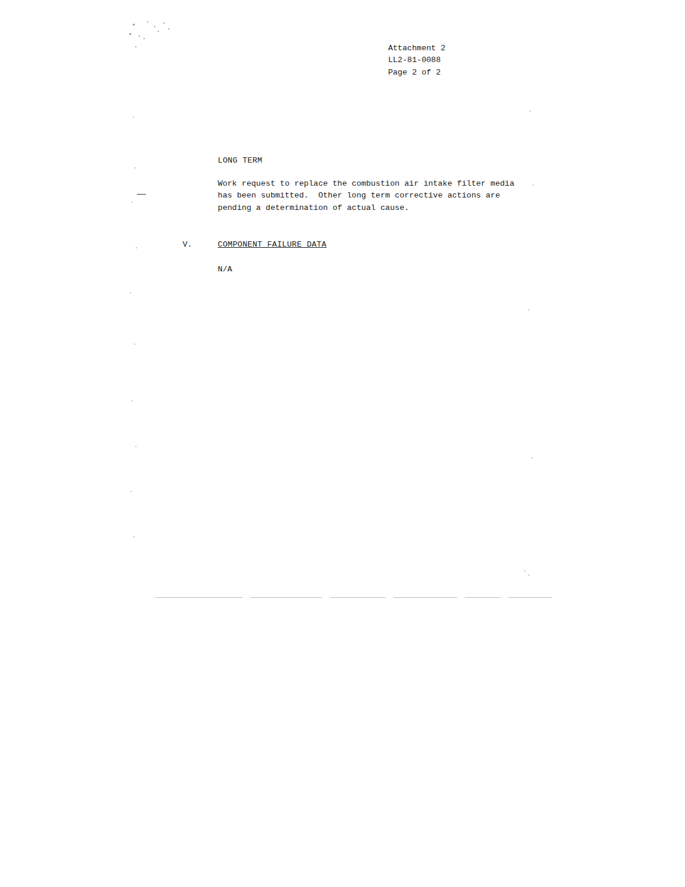Attachment 2 LL2-81-0088 Page 2 of 2
LONG TERM
Work request to replace the combustion air intake filter media has been submitted. Other long term corrective actions are pending a determination of actual cause.
V. COMPONENT FAILURE DATA
N/A